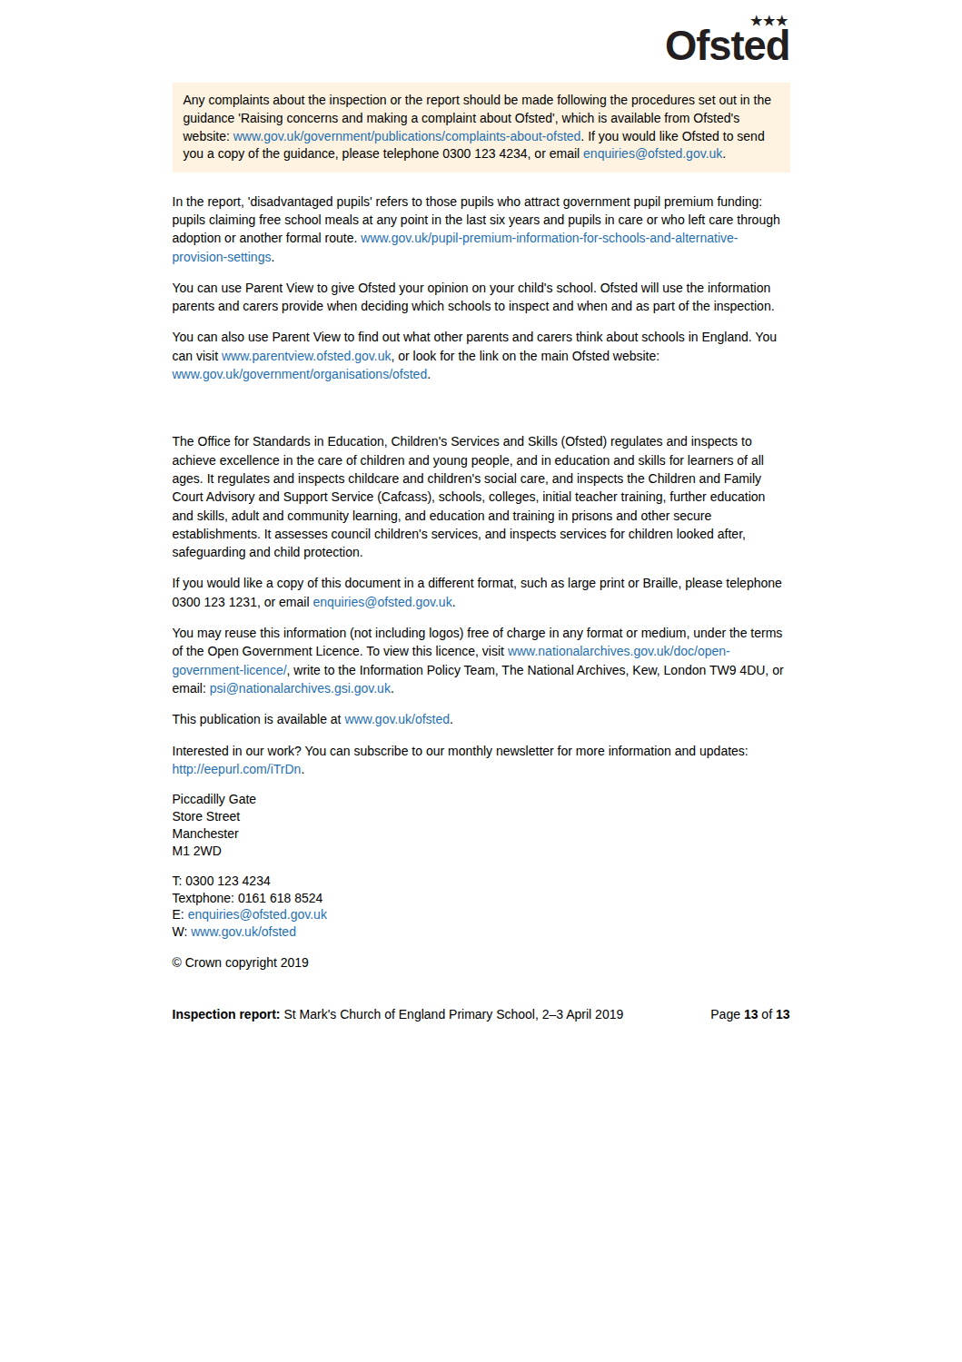★★★
Ofsted
Any complaints about the inspection or the report should be made following the procedures set out in the guidance 'Raising concerns and making a complaint about Ofsted', which is available from Ofsted's website: www.gov.uk/government/publications/complaints-about-ofsted. If you would like Ofsted to send you a copy of the guidance, please telephone 0300 123 4234, or email enquiries@ofsted.gov.uk.
In the report, 'disadvantaged pupils' refers to those pupils who attract government pupil premium funding: pupils claiming free school meals at any point in the last six years and pupils in care or who left care through adoption or another formal route. www.gov.uk/pupil-premium-information-for-schools-and-alternative-provision-settings.
You can use Parent View to give Ofsted your opinion on your child's school. Ofsted will use the information parents and carers provide when deciding which schools to inspect and when and as part of the inspection.
You can also use Parent View to find out what other parents and carers think about schools in England. You can visit www.parentview.ofsted.gov.uk, or look for the link on the main Ofsted website: www.gov.uk/government/organisations/ofsted.
The Office for Standards in Education, Children's Services and Skills (Ofsted) regulates and inspects to achieve excellence in the care of children and young people, and in education and skills for learners of all ages. It regulates and inspects childcare and children's social care, and inspects the Children and Family Court Advisory and Support Service (Cafcass), schools, colleges, initial teacher training, further education and skills, adult and community learning, and education and training in prisons and other secure establishments. It assesses council children's services, and inspects services for children looked after, safeguarding and child protection.
If you would like a copy of this document in a different format, such as large print or Braille, please telephone 0300 123 1231, or email enquiries@ofsted.gov.uk.
You may reuse this information (not including logos) free of charge in any format or medium, under the terms of the Open Government Licence. To view this licence, visit www.nationalarchives.gov.uk/doc/open-government-licence/, write to the Information Policy Team, The National Archives, Kew, London TW9 4DU, or email: psi@nationalarchives.gsi.gov.uk.
This publication is available at www.gov.uk/ofsted.
Interested in our work? You can subscribe to our monthly newsletter for more information and updates: http://eepurl.com/iTrDn.
Piccadilly Gate
Store Street
Manchester
M1 2WD
T: 0300 123 4234
Textphone: 0161 618 8524
E: enquiries@ofsted.gov.uk
W: www.gov.uk/ofsted
© Crown copyright 2019
Inspection report: St Mark's Church of England Primary School, 2–3 April 2019 Page 13 of 13